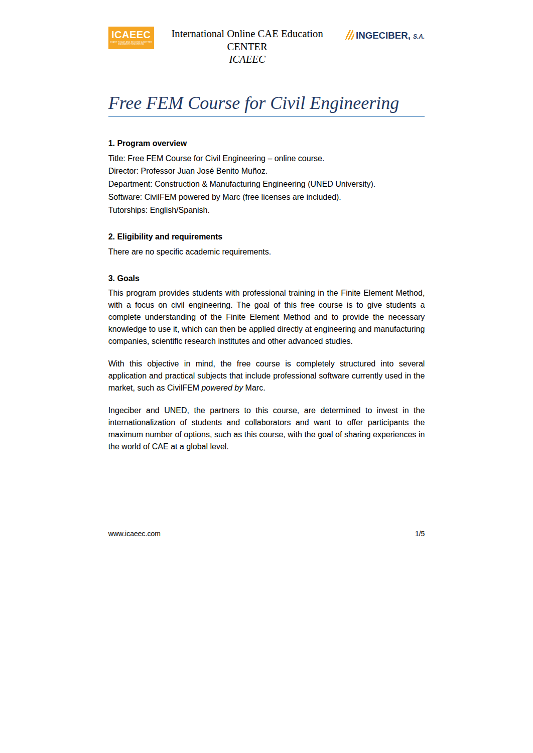ICAEEC Start today and become a better engineer tomorrow
International Online CAE Education CENTER
ICAEEC
INGECIBER, S.A.
Free FEM Course for Civil Engineering
1. Program overview
Title: Free FEM Course for Civil Engineering – online course.
Director: Professor Juan José Benito Muñoz.
Department: Construction & Manufacturing Engineering (UNED University).
Software: CivilFEM powered by Marc (free licenses are included).
Tutorships: English/Spanish.
2. Eligibility and requirements
There are no specific academic requirements.
3. Goals
This program provides students with professional training in the Finite Element Method, with a focus on civil engineering. The goal of this free course is to give students a complete understanding of the Finite Element Method and to provide the necessary knowledge to use it, which can then be applied directly at engineering and manufacturing companies, scientific research institutes and other advanced studies.
With this objective in mind, the free course is completely structured into several application and practical subjects that include professional software currently used in the market, such as CivilFEM powered by Marc.
Ingeciber and UNED, the partners to this course, are determined to invest in the internationalization of students and collaborators and want to offer participants the maximum number of options, such as this course, with the goal of sharing experiences in the world of CAE at a global level.
www.icaeec.com 1/5